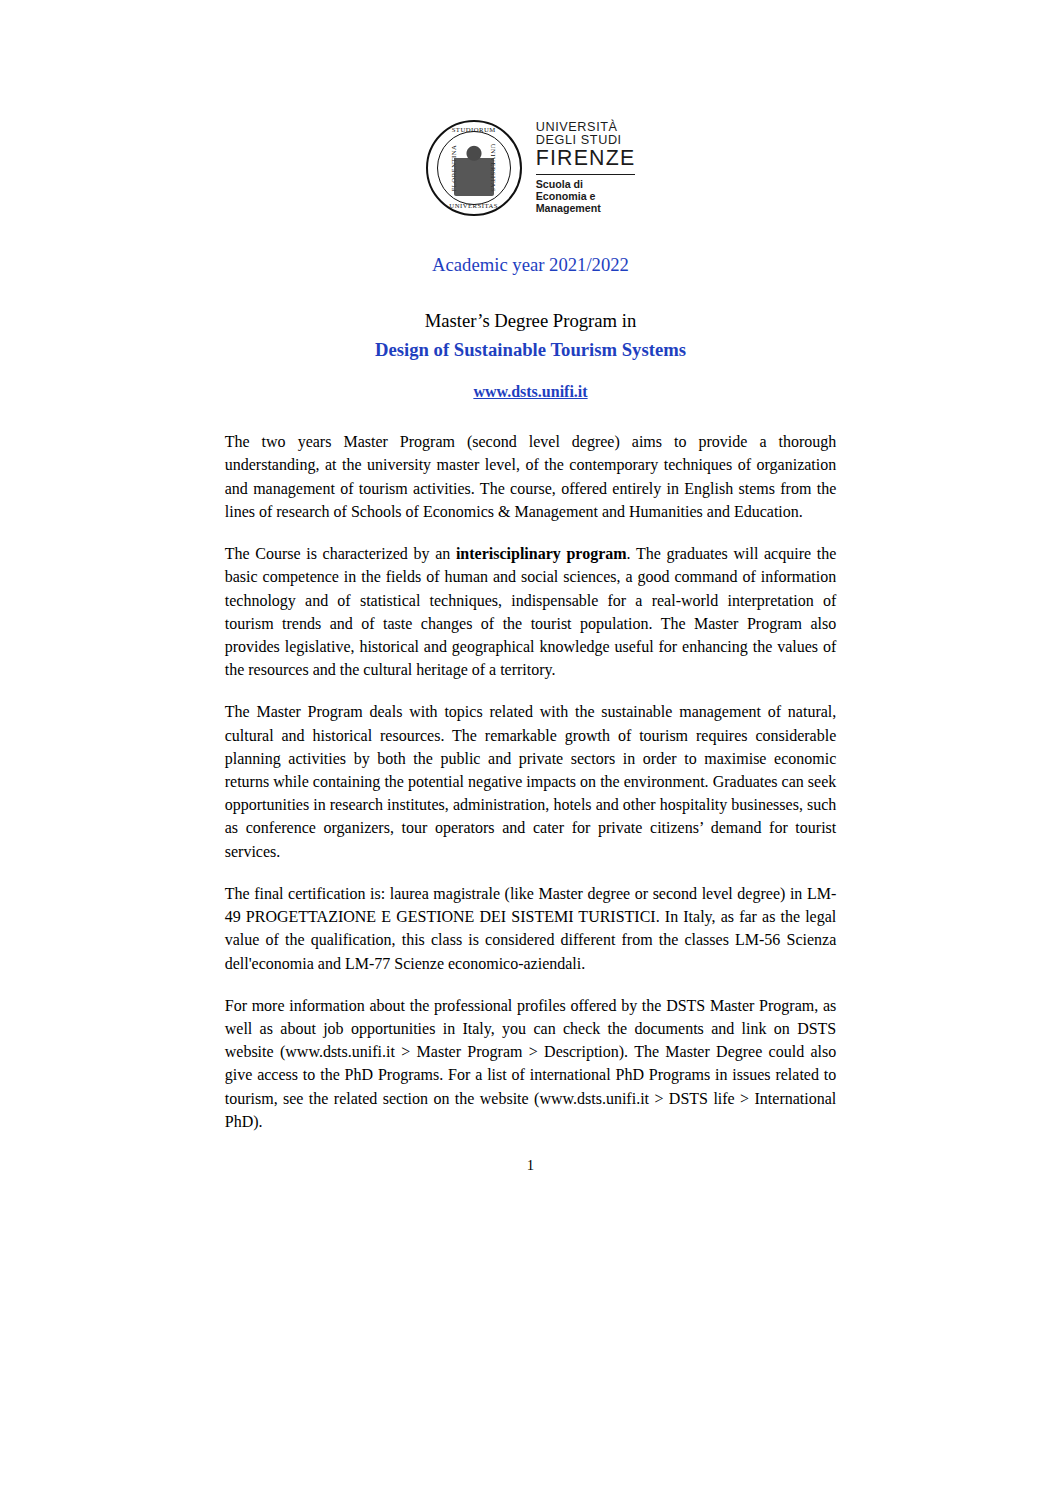STUDIORUM
UNIVERSITAS
FLORENTINA
UNIVERSITAS
UNIVERSITÀ
DEGLI STUDI
FIRENZE
Scuola di
Economia e
Management
Academic year 2021/2022
Master’s Degree Program in
Design of Sustainable Tourism Systems
www.dsts.unifi.it
The two years Master Program (second level degree) aims to provide a thorough understanding, at the university master level, of the contemporary techniques of organization and management of tourism activities. The course, offered entirely in English stems from the lines of research of Schools of Economics & Management and Humanities and Education.
The Course is characterized by an interisciplinary program. The graduates will acquire the basic competence in the fields of human and social sciences, a good command of information technology and of statistical techniques, indispensable for a real-world interpretation of tourism trends and of taste changes of the tourist population. The Master Program also provides legislative, historical and geographical knowledge useful for enhancing the values of the resources and the cultural heritage of a territory.
The Master Program deals with topics related with the sustainable management of natural, cultural and historical resources. The remarkable growth of tourism requires considerable planning activities by both the public and private sectors in order to maximise economic returns while containing the potential negative impacts on the environment. Graduates can seek opportunities in research institutes, administration, hotels and other hospitality businesses, such as conference organizers, tour operators and cater for private citizens’ demand for tourist services.
The final certification is: laurea magistrale (like Master degree or second level degree) in LM-49 PROGETTAZIONE E GESTIONE DEI SISTEMI TURISTICI. In Italy, as far as the legal value of the qualification, this class is considered different from the classes LM-56 Scienza dell'economia and LM-77 Scienze economico-aziendali.
For more information about the professional profiles offered by the DSTS Master Program, as well as about job opportunities in Italy, you can check the documents and link on DSTS website (www.dsts.unifi.it > Master Program > Description). The Master Degree could also give access to the PhD Programs. For a list of international PhD Programs in issues related to tourism, see the related section on the website (www.dsts.unifi.it > DSTS life > International PhD).
1